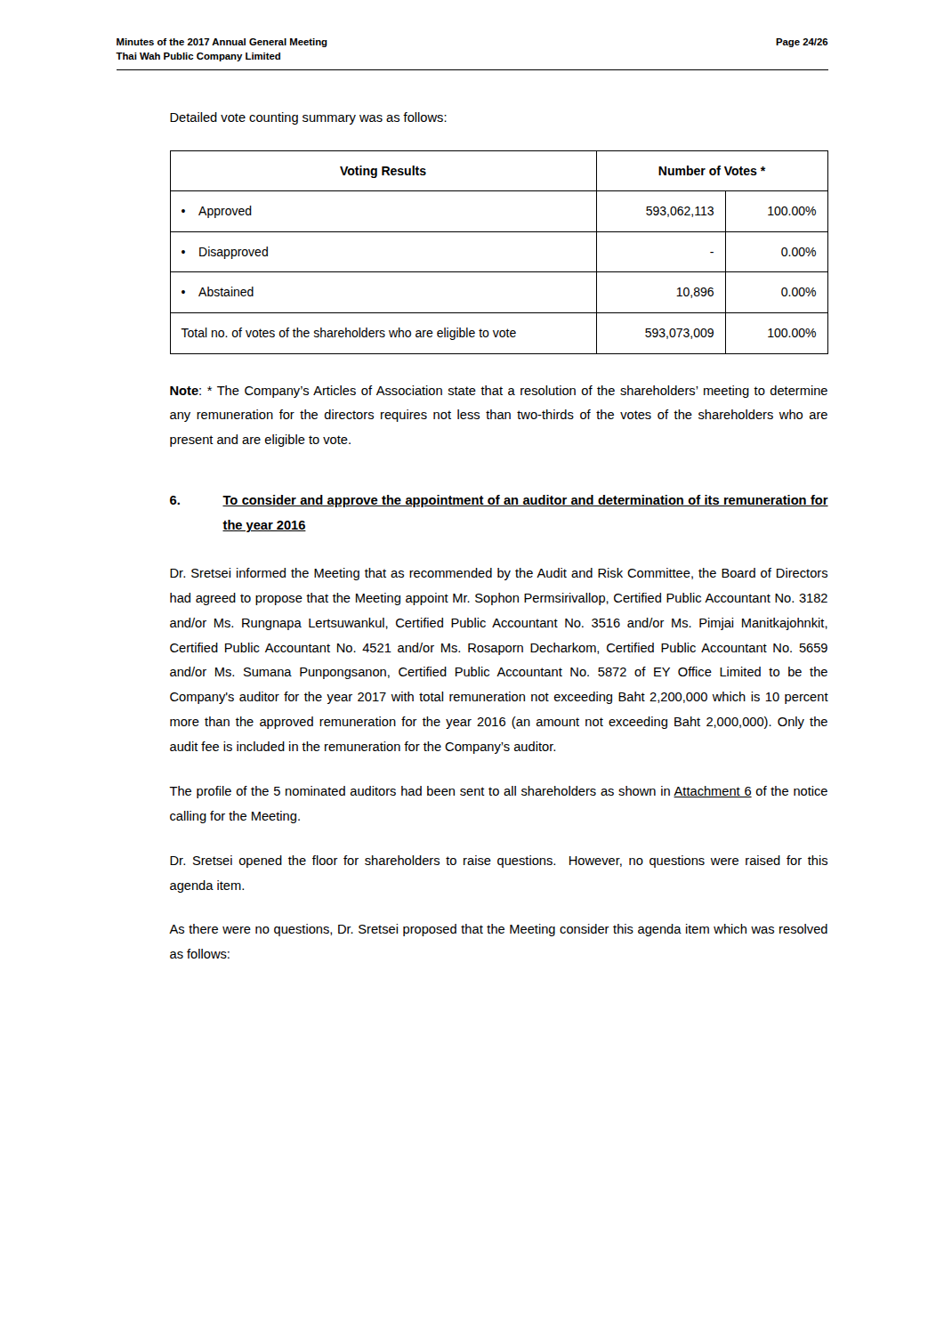Minutes of the 2017 Annual General Meeting
Thai Wah Public Company Limited
Page 24/26
Detailed vote counting summary was as follows:
| Voting Results | Number of Votes * |
| --- | --- |
| • Approved | 593,062,113 | 100.00% |
| • Disapproved | - | 0.00% |
| • Abstained | 10,896 | 0.00% |
| Total no. of votes of the shareholders who are eligible to vote | 593,073,009 | 100.00% |
Note: * The Company’s Articles of Association state that a resolution of the shareholders’ meeting to determine any remuneration for the directors requires not less than two-thirds of the votes of the shareholders who are present and are eligible to vote.
6.
To consider and approve the appointment of an auditor and determination of its remuneration for the year 2016
Dr. Sretsei informed the Meeting that as recommended by the Audit and Risk Committee, the Board of Directors had agreed to propose that the Meeting appoint Mr. Sophon Permsirivallop, Certified Public Accountant No. 3182 and/or Ms. Rungnapa Lertsuwankul, Certified Public Accountant No. 3516 and/or Ms. Pimjai Manitkajohnkit, Certified Public Accountant No. 4521 and/or Ms. Rosaporn Decharkom, Certified Public Accountant No. 5659 and/or Ms. Sumana Punpongsanon, Certified Public Accountant No. 5872 of EY Office Limited to be the Company's auditor for the year 2017 with total remuneration not exceeding Baht 2,200,000 which is 10 percent more than the approved remuneration for the year 2016 (an amount not exceeding Baht 2,000,000). Only the audit fee is included in the remuneration for the Company’s auditor.
The profile of the 5 nominated auditors had been sent to all shareholders as shown in Attachment 6 of the notice calling for the Meeting.
Dr. Sretsei opened the floor for shareholders to raise questions. However, no questions were raised for this agenda item.
As there were no questions, Dr. Sretsei proposed that the Meeting consider this agenda item which was resolved as follows: